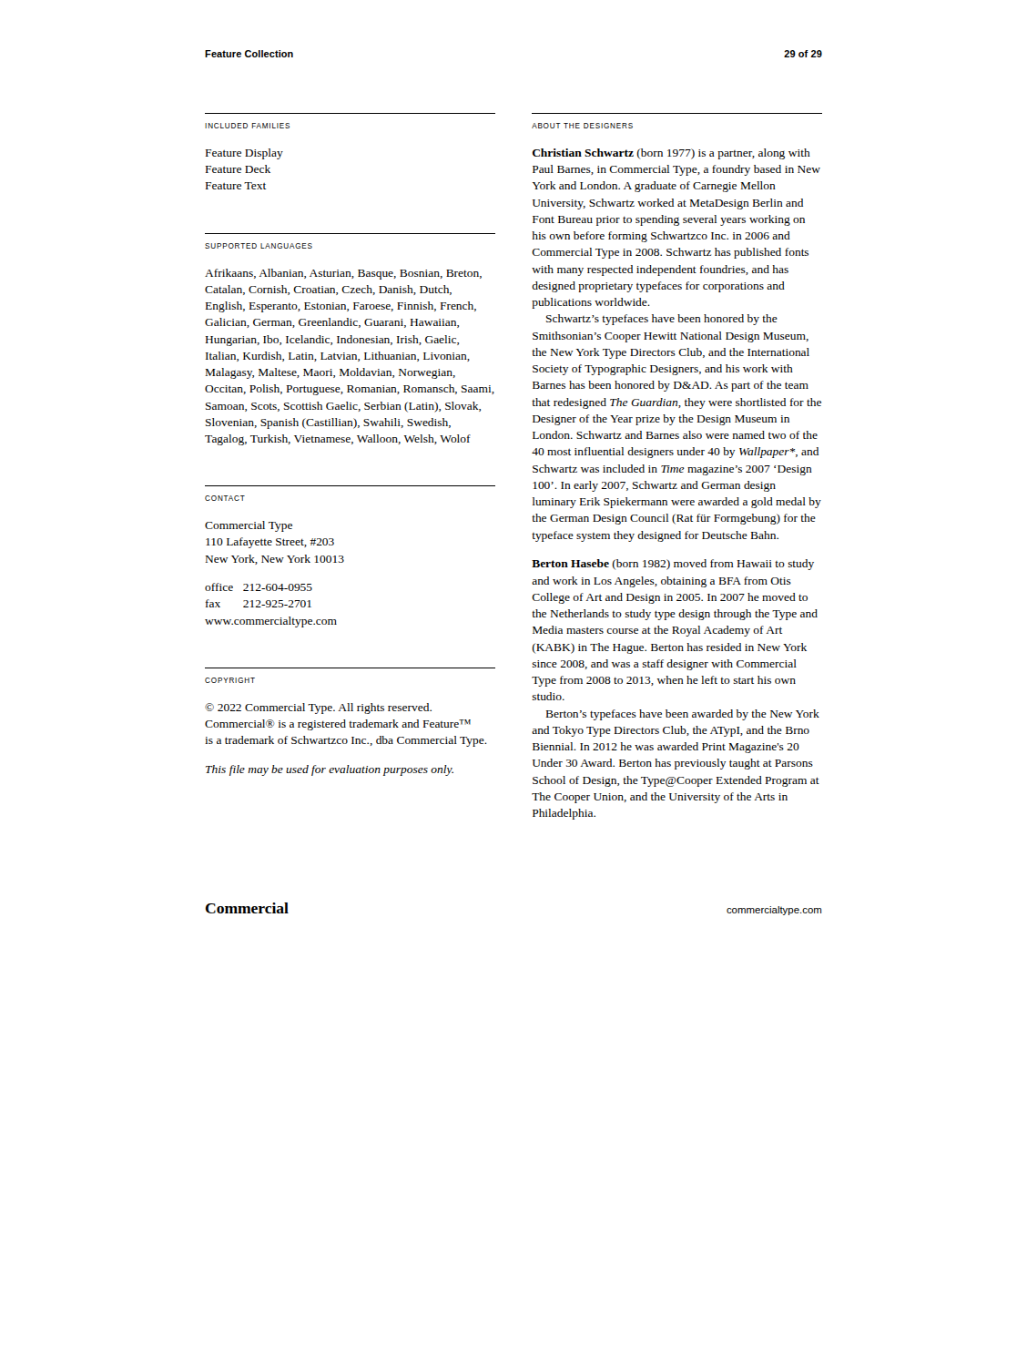Feature Collection 29 of 29
Included families
Feature Display
Feature Deck
Feature Text
Supported languages
Afrikaans, Albanian, Asturian, Basque, Bosnian, Breton, Catalan, Cornish, Croatian, Czech, Danish, Dutch, English, Esperanto, Estonian, Faroese, Finnish, French, Galician, German, Greenlandic, Guarani, Hawaiian, Hungarian, Ibo, Icelandic, Indonesian, Irish, Gaelic, Italian, Kurdish, Latin, Latvian, Lithuanian, Livonian, Malagasy, Maltese, Maori, Moldavian, Norwegian, Occitan, Polish, Portuguese, Romanian, Romansch, Saami, Samoan, Scots, Scottish Gaelic, Serbian (Latin), Slovak, Slovenian, Spanish (Castillian), Swahili, Swedish, Tagalog, Turkish, Vietnamese, Walloon, Welsh, Wolof
Contact
Commercial Type
110 Lafayette Street, #203
New York, New York 10013
office 212-604-0955
fax 212-925-2701
www.commercialtype.com
Copyright
© 2022 Commercial Type. All rights reserved.
Commercial® is a registered trademark and Feature™
is a trademark of Schwartzco Inc., dba Commercial Type.
This file may be used for evaluation purposes only.
About the designers
Christian Schwartz (born 1977) is a partner, along with Paul Barnes, in Commercial Type, a foundry based in New York and London. A graduate of Carnegie Mellon University, Schwartz worked at MetaDesign Berlin and Font Bureau prior to spending several years working on his own before forming Schwartzco Inc. in 2006 and Commercial Type in 2008. Schwartz has published fonts with many respected independent foundries, and has designed proprietary typefaces for corporations and publications worldwide.
Schwartz’s typefaces have been honored by the Smithsonian’s Cooper Hewitt National Design Museum, the New York Type Directors Club, and the International Society of Typographic Designers, and his work with Barnes has been honored by D&AD. As part of the team that redesigned The Guardian, they were shortlisted for the Designer of the Year prize by the Design Museum in London. Schwartz and Barnes also were named two of the 40 most influential designers under 40 by Wallpaper*, and Schwartz was included in Time magazine’s 2007 ‘Design 100’. In early 2007, Schwartz and German design luminary Erik Spiekermann were awarded a gold medal by the German Design Council (Rat für Formgebung) for the typeface system they designed for Deutsche Bahn.
Berton Hasebe (born 1982) moved from Hawaii to study and work in Los Angeles, obtaining a BFA from Otis College of Art and Design in 2005. In 2007 he moved to the Netherlands to study type design through the Type and Media masters course at the Royal Academy of Art (KABK) in The Hague. Berton has resided in New York since 2008, and was a staff designer with Commercial Type from 2008 to 2013, when he left to start his own studio.
Berton’s typefaces have been awarded by the New York and Tokyo Type Directors Club, the ATypI, and the Brno Biennial. In 2012 he was awarded Print Magazine's 20 Under 30 Award. Berton has previously taught at Parsons School of Design, the Type@Cooper Extended Program at The Cooper Union, and the University of the Arts in Philadelphia.
Commercial commercialtype.com